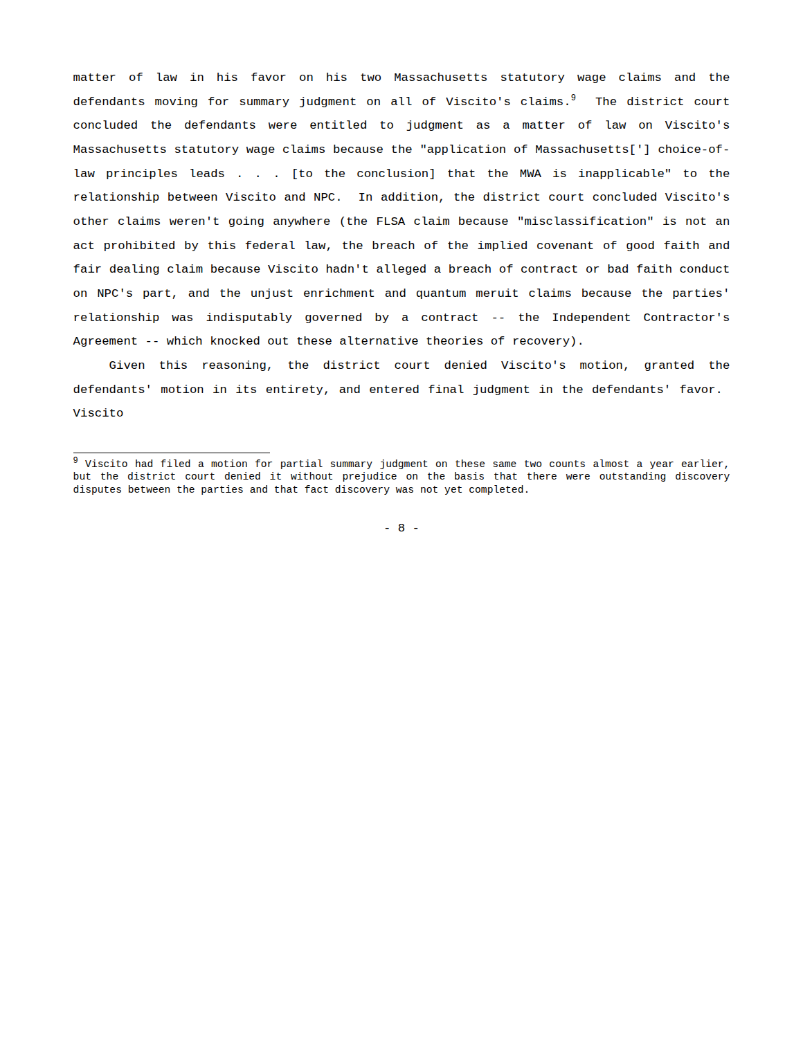matter of law in his favor on his two Massachusetts statutory wage claims and the defendants moving for summary judgment on all of Viscito's claims.9 The district court concluded the defendants were entitled to judgment as a matter of law on Viscito's Massachusetts statutory wage claims because the "application of Massachusetts['] choice-of-law principles leads . . . [to the conclusion] that the MWA is inapplicable" to the relationship between Viscito and NPC. In addition, the district court concluded Viscito's other claims weren't going anywhere (the FLSA claim because "misclassification" is not an act prohibited by this federal law, the breach of the implied covenant of good faith and fair dealing claim because Viscito hadn't alleged a breach of contract or bad faith conduct on NPC's part, and the unjust enrichment and quantum meruit claims because the parties' relationship was indisputably governed by a contract -- the Independent Contractor's Agreement -- which knocked out these alternative theories of recovery).
Given this reasoning, the district court denied Viscito's motion, granted the defendants' motion in its entirety, and entered final judgment in the defendants' favor. Viscito
9 Viscito had filed a motion for partial summary judgment on these same two counts almost a year earlier, but the district court denied it without prejudice on the basis that there were outstanding discovery disputes between the parties and that fact discovery was not yet completed.
- 8 -